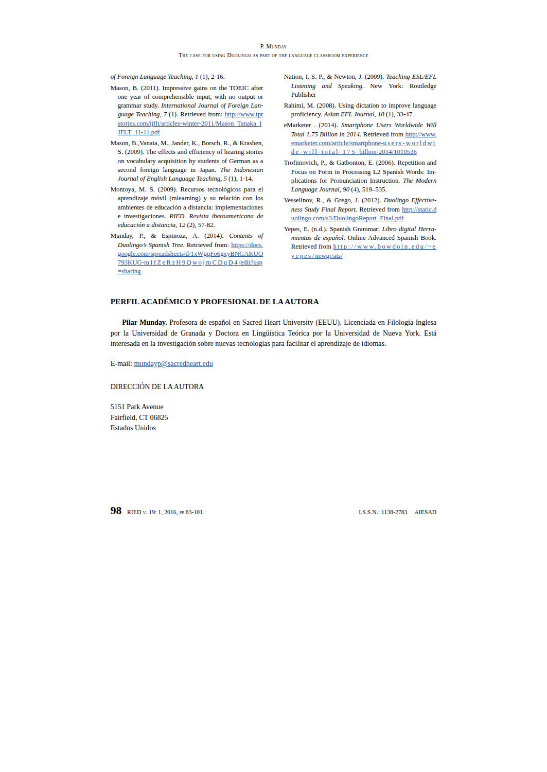P. Munday The case for using Duolingo as part of the language classroom experience
of Foreign Language Teaching, 1 (1), 2-16.
Mason, B. (2011). Impressive gains on the TOEIC after one year of comprehensible input, with no output or grammar study. International Journal of Foreign Language Teaching, 7 (1). Retrieved from: http://www.tprstories.com/ijflt/articles-winter-2011/Mason_Tanaka_IJFLT_11-11.pdf
Mason, B.,Vanata, M., Jander, K., Borsch, R., & Krashen, S. (2009). The effects and efficiency of hearing stories on vocabulary acquisition by students of German as a second foreign language in Japan. The Indonesian Journal of English Language Teaching, 5 (1), 1-14.
Montoya, M. S. (2009). Recursos tecnológicos para el aprendizaje móvil (mlearning) y su relación con los ambientes de educación a distancia: implementaciones e investigaciones. RIED. Revista iberoamericana de educación a distancia, 12 (2), 57-82.
Munday, P., & Espinoza, A. (2014). Contents of Duolingo’s Spanish Tree. Retrieved from: https://docs.google.com/spreadsheets/d/1xWgqFo6gxyBNGAKUO793KUG-mIfZeRzH9QwojmCDqD4/edit?usp=sharing
Nation, I. S. P., & Newton, J. (2009). Teaching ESL/EFL Listening and Speaking. New York: Routledge Publisher
Rahimi, M. (2008). Using dictation to improve language proficiency. Asian EFL Journal, 10 (1), 33-47.
eMarketer . (2014). Smartphone Users Worldwide Will Total 1.75 Billion in 2014. Retrieved from http://www.emarketer.com/article/smartphone-users-worldwide-will-total-175-billion-2014/1010536
Trofimovich, P., & Gatbonton, E. (2006). Repetition and Focus on Form in Processing L2 Spanish Words: Implications for Pronunciation Instruction. The Modern Language Journal, 90 (4), 519–535.
Vesselinov, R., & Grego, J. (2012). Duolingo Effectiveness Study Final Report. Retrieved from http://static.duolingo.com/s3/DuolingoReport_Final.pdf
Yepes, E. (n.d.). Spanish Grammar: Libro digital Herramientas de español. Online Advanced Spanish Book. Retrieved from http://www.bowdoin.edu/~eyepes/newgr/ats/
PERFIL ACADÉMICO Y PROFESIONAL DE LA AUTORA
Pilar Munday. Profesora de español en Sacred Heart University (EEUU). Licenciada en Filología Inglesa por la Universidad de Granada y Doctora en Lingüística Teórica por la Universidad de Nueva York. Está interesada en la investigación sobre nuevas tecnologías para facilitar el aprendizaje de idiomas.
E-mail: mundayp@sacredheart.edu
DIRECCIÓN DE LA AUTORA
5151 Park Avenue
Fairfield, CT 06825
Estados Unidos
98 RIED v. 19: 1, 2016, pp 83-101 I.S.S.N.: 1138-2783 AIESAD